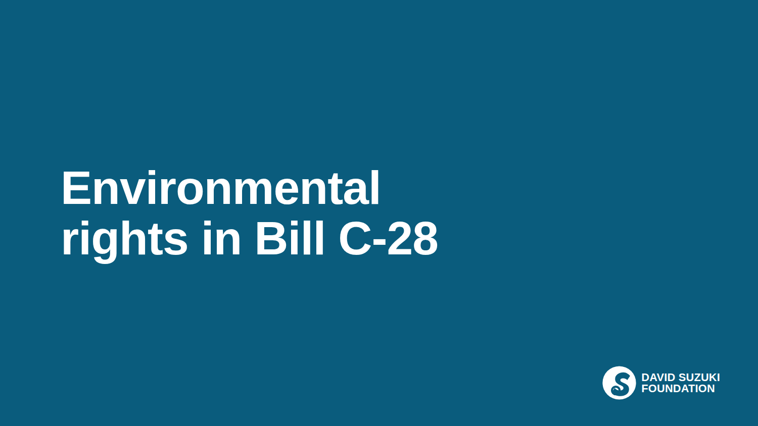Environmental rights in Bill C-28
David Suzuki
Foundation